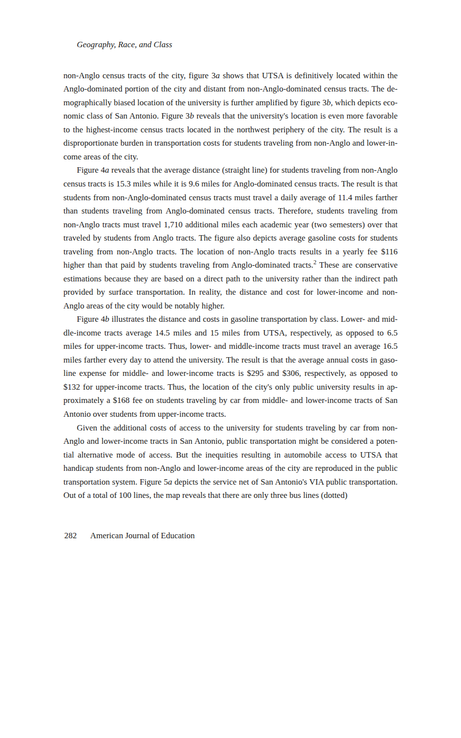Geography, Race, and Class
non-Anglo census tracts of the city, figure 3a shows that UTSA is definitively located within the Anglo-dominated portion of the city and distant from non-Anglo-dominated census tracts. The demographically biased location of the university is further amplified by figure 3b, which depicts economic class of San Antonio. Figure 3b reveals that the university's location is even more favorable to the highest-income census tracts located in the northwest periphery of the city. The result is a disproportionate burden in transportation costs for students traveling from non-Anglo and lower-income areas of the city.
Figure 4a reveals that the average distance (straight line) for students traveling from non-Anglo census tracts is 15.3 miles while it is 9.6 miles for Anglo-dominated census tracts. The result is that students from non-Anglo-dominated census tracts must travel a daily average of 11.4 miles farther than students traveling from Anglo-dominated census tracts. Therefore, students traveling from non-Anglo tracts must travel 1,710 additional miles each academic year (two semesters) over that traveled by students from Anglo tracts. The figure also depicts average gasoline costs for students traveling from non-Anglo tracts. The location of non-Anglo tracts results in a yearly fee $116 higher than that paid by students traveling from Anglo-dominated tracts.2 These are conservative estimations because they are based on a direct path to the university rather than the indirect path provided by surface transportation. In reality, the distance and cost for lower-income and non-Anglo areas of the city would be notably higher.
Figure 4b illustrates the distance and costs in gasoline transportation by class. Lower- and middle-income tracts average 14.5 miles and 15 miles from UTSA, respectively, as opposed to 6.5 miles for upper-income tracts. Thus, lower- and middle-income tracts must travel an average 16.5 miles farther every day to attend the university. The result is that the average annual costs in gasoline expense for middle- and lower-income tracts is $295 and $306, respectively, as opposed to $132 for upper-income tracts. Thus, the location of the city's only public university results in approximately a $168 fee on students traveling by car from middle- and lower-income tracts of San Antonio over students from upper-income tracts.
Given the additional costs of access to the university for students traveling by car from non-Anglo and lower-income tracts in San Antonio, public transportation might be considered a potential alternative mode of access. But the inequities resulting in automobile access to UTSA that handicap students from non-Anglo and lower-income areas of the city are reproduced in the public transportation system. Figure 5a depicts the service net of San Antonio's VIA public transportation. Out of a total of 100 lines, the map reveals that there are only three bus lines (dotted)
282 American Journal of Education